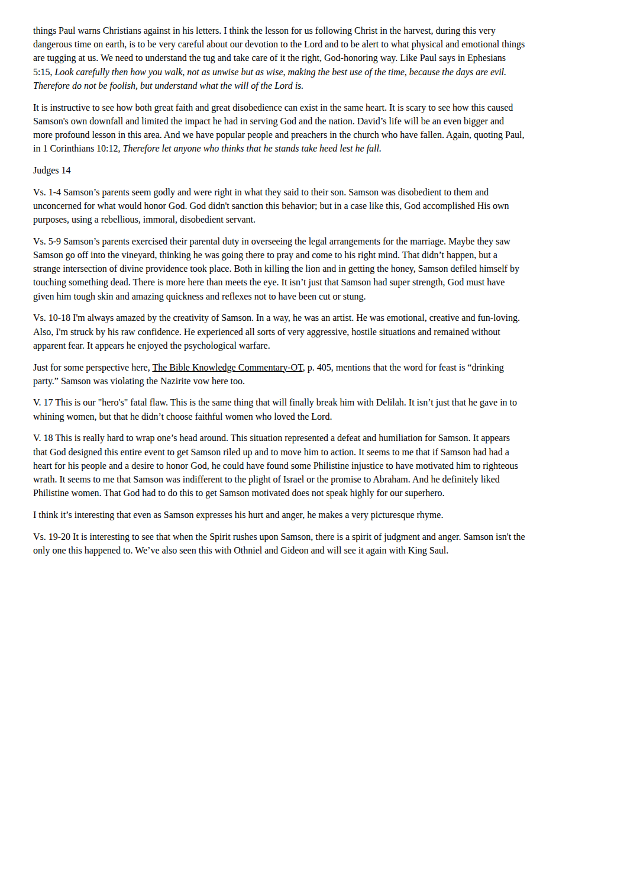things Paul warns Christians against in his letters. I think the lesson for us following Christ in the harvest, during this very dangerous time on earth, is to be very careful about our devotion to the Lord and to be alert to what physical and emotional things are tugging at us. We need to understand the tug and take care of it the right, God-honoring way. Like Paul says in Ephesians 5:15, Look carefully then how you walk, not as unwise but as wise, making the best use of the time, because the days are evil. Therefore do not be foolish, but understand what the will of the Lord is.
It is instructive to see how both great faith and great disobedience can exist in the same heart. It is scary to see how this caused Samson's own downfall and limited the impact he had in serving God and the nation. David’s life will be an even bigger and more profound lesson in this area. And we have popular people and preachers in the church who have fallen. Again, quoting Paul, in 1 Corinthians 10:12, Therefore let anyone who thinks that he stands take heed lest he fall.
Judges 14
Vs. 1-4 Samson’s parents seem godly and were right in what they said to their son. Samson was disobedient to them and unconcerned for what would honor God. God didn't sanction this behavior; but in a case like this, God accomplished His own purposes, using a rebellious, immoral, disobedient servant.
Vs. 5-9 Samson’s parents exercised their parental duty in overseeing the legal arrangements for the marriage. Maybe they saw Samson go off into the vineyard, thinking he was going there to pray and come to his right mind. That didn’t happen, but a strange intersection of divine providence took place. Both in killing the lion and in getting the honey, Samson defiled himself by touching something dead. There is more here than meets the eye. It isn’t just that Samson had super strength, God must have given him tough skin and amazing quickness and reflexes not to have been cut or stung.
Vs. 10-18 I'm always amazed by the creativity of Samson. In a way, he was an artist. He was emotional, creative and fun-loving. Also, I'm struck by his raw confidence. He experienced all sorts of very aggressive, hostile situations and remained without apparent fear. It appears he enjoyed the psychological warfare.
Just for some perspective here, The Bible Knowledge Commentary-OT, p. 405, mentions that the word for feast is “drinking party.” Samson was violating the Nazirite vow here too.
V. 17 This is our "hero's" fatal flaw. This is the same thing that will finally break him with Delilah. It isn’t just that he gave in to whining women, but that he didn’t choose faithful women who loved the Lord.
V. 18 This is really hard to wrap one’s head around. This situation represented a defeat and humiliation for Samson. It appears that God designed this entire event to get Samson riled up and to move him to action. It seems to me that if Samson had had a heart for his people and a desire to honor God, he could have found some Philistine injustice to have motivated him to righteous wrath. It seems to me that Samson was indifferent to the plight of Israel or the promise to Abraham. And he definitely liked Philistine women. That God had to do this to get Samson motivated does not speak highly for our superhero.
I think it’s interesting that even as Samson expresses his hurt and anger, he makes a very picturesque rhyme.
Vs. 19-20 It is interesting to see that when the Spirit rushes upon Samson, there is a spirit of judgment and anger. Samson isn't the only one this happened to. We’ve also seen this with Othniel and Gideon and will see it again with King Saul.